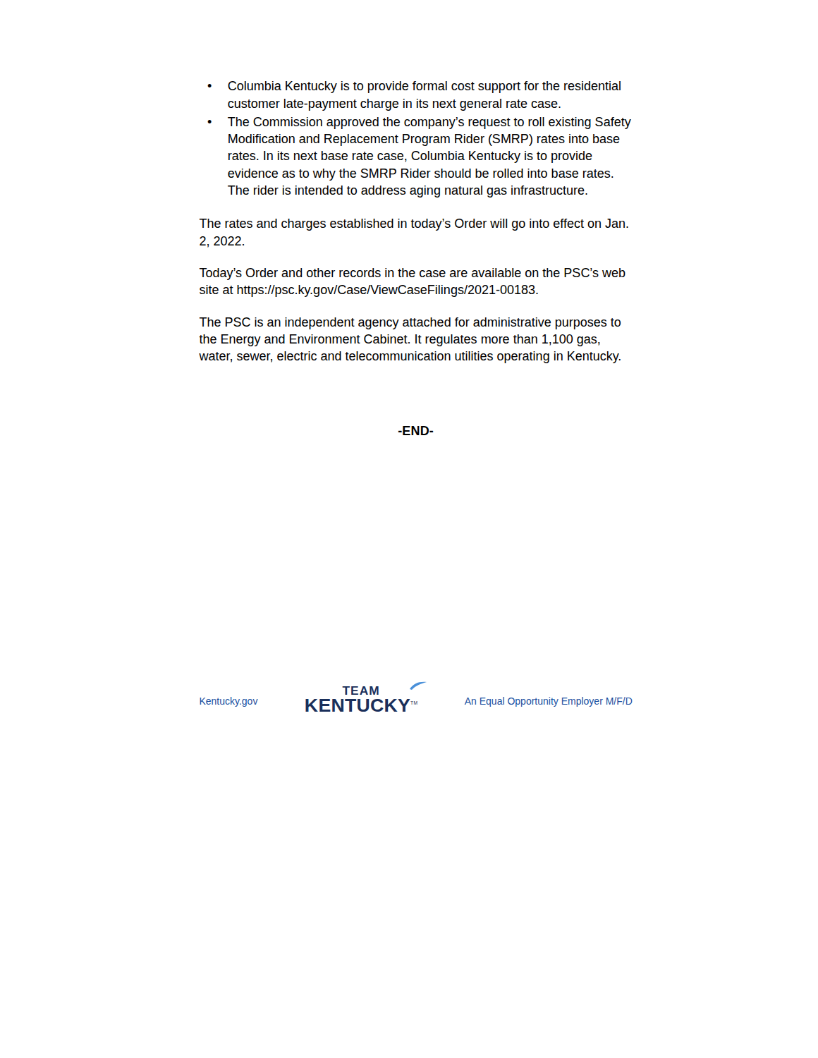Columbia Kentucky is to provide formal cost support for the residential customer late-payment charge in its next general rate case.
The Commission approved the company’s request to roll existing Safety Modification and Replacement Program Rider (SMRP) rates into base rates. In its next base rate case, Columbia Kentucky is to provide evidence as to why the SMRP Rider should be rolled into base rates. The rider is intended to address aging natural gas infrastructure.
The rates and charges established in today’s Order will go into effect on Jan. 2, 2022.
Today’s Order and other records in the case are available on the PSC’s web site at https://psc.ky.gov/Case/ViewCaseFilings/2021-00183.
The PSC is an independent agency attached for administrative purposes to the Energy and Environment Cabinet. It regulates more than 1,100 gas, water, sewer, electric and telecommunication utilities operating in Kentucky.
-END-
Kentucky.gov
TEAM KENTUCKYTM
An Equal Opportunity Employer M/F/D